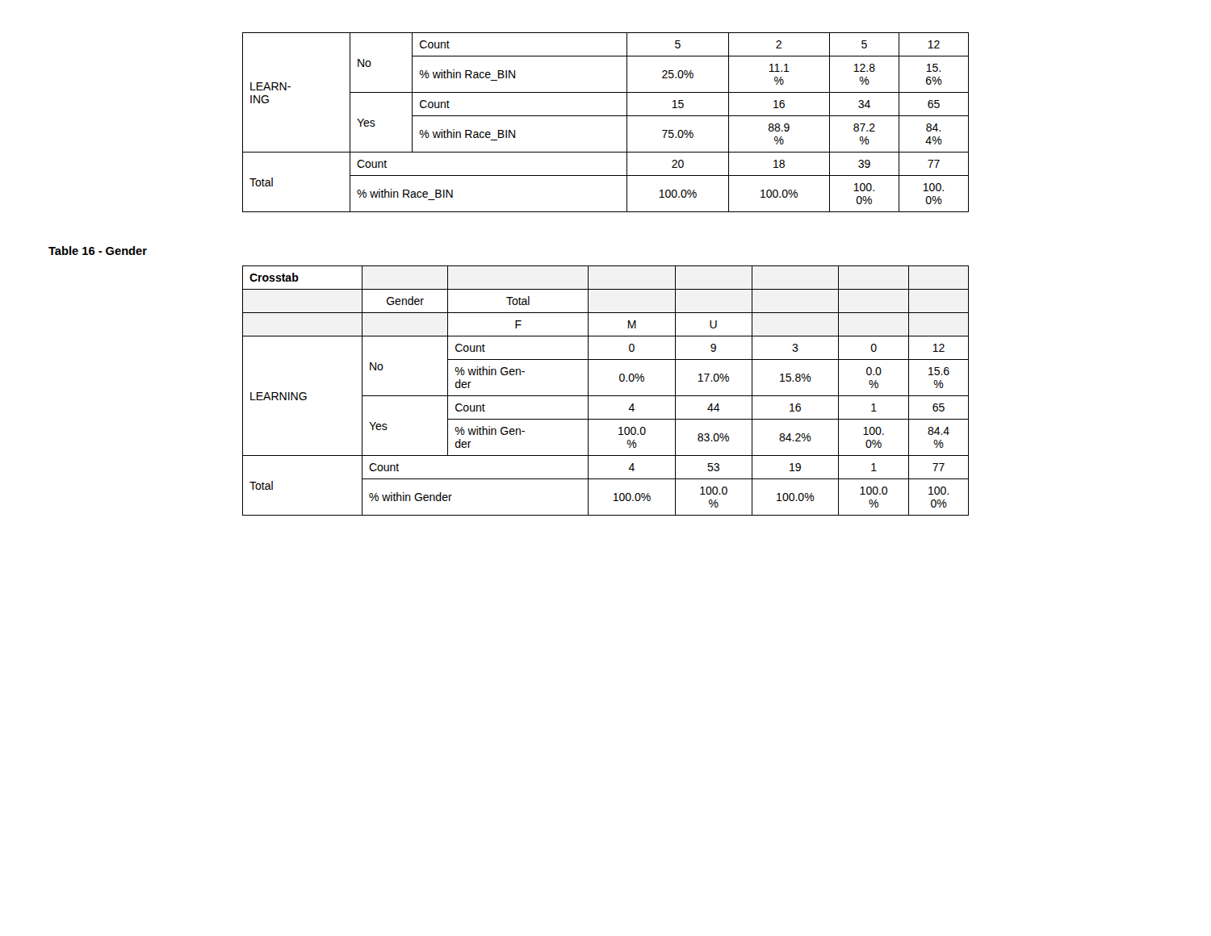| LEARN- ING | No | Count | 5 | 2 | 5 | 12 |
| % within Race_BIN | 25.0% | 11.1 % | 12.8 % | 15. 6% |
| Yes | Count | 15 | 16 | 34 | 65 |
| % within Race_BIN | 75.0% | 88.9 % | 87.2 % | 84. 4% |
| Total | Count | 20 | 18 | 39 | 77 |
| % within Race_BIN | 100.0% | 100.0% | 100. 0% | 100. 0% |
Table 16 - Gender
| Crosstab | | | | | | | |
| | Gender | Total | | | | | |
| | | F | M | U | | | |
| LEARNING | No | Count | 0 | 9 | 3 | 0 | 12 |
| % within Gen- der | 0.0% | 17.0% | 15.8% | 0.0 % | 15.6 % |
| Yes | Count | 4 | 44 | 16 | 1 | 65 |
| % within Gen- der | 100.0 % | 83.0% | 84.2% | 100. 0% | 84.4 % |
| Total | Count | 4 | 53 | 19 | 1 | 77 |
| % within Gender | 100.0% | 100.0 % | 100.0% | 100.0 % | 100. 0% |